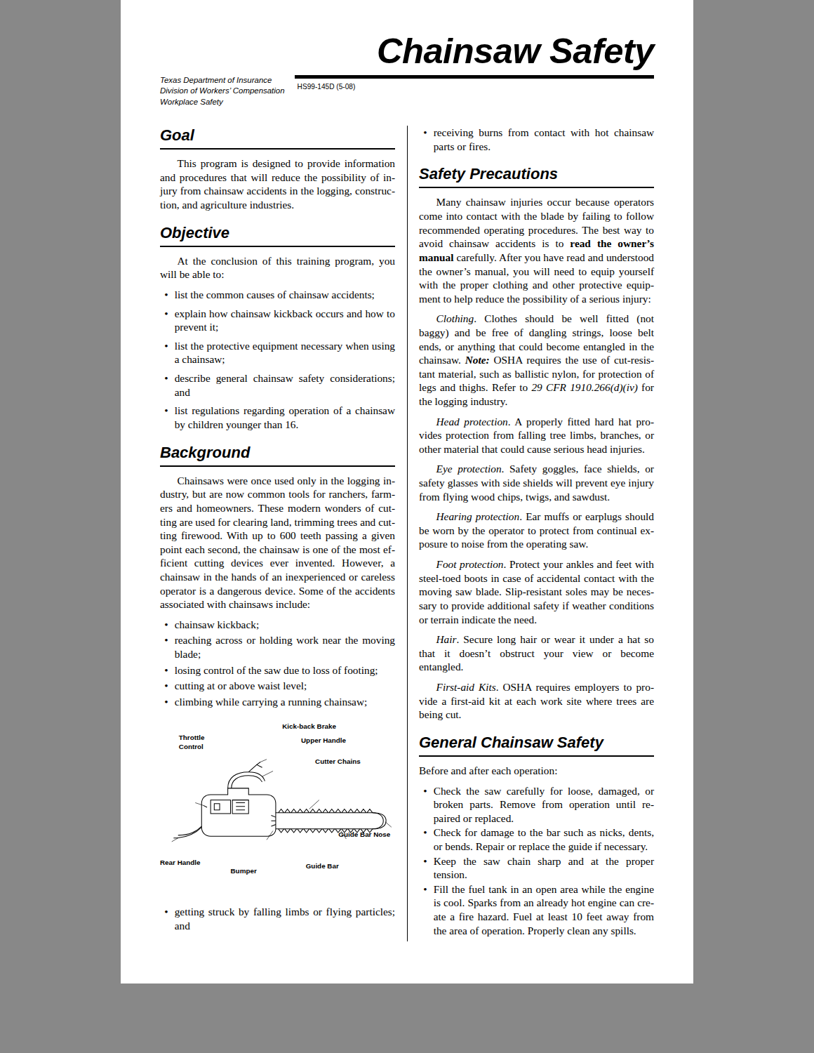Chainsaw Safety
Texas Department of Insurance
Division of Workers’ Compensation
Workplace Safety
HS99-145D (5-08)
Goal
This program is designed to provide information and procedures that will reduce the possibility of injury from chainsaw accidents in the logging, construction, and agriculture industries.
Objective
At the conclusion of this training program, you will be able to:
list the common causes of chainsaw accidents;
explain how chainsaw kickback occurs and how to prevent it;
list the protective equipment necessary when using a chainsaw;
describe general chainsaw safety considerations; and
list regulations regarding operation of a chainsaw by children younger than 16.
Background
Chainsaws were once used only in the logging industry, but are now common tools for ranchers, farmers and homeowners. These modern wonders of cutting are used for clearing land, trimming trees and cutting firewood. With up to 600 teeth passing a given point each second, the chainsaw is one of the most efficient cutting devices ever invented. However, a chainsaw in the hands of an inexperienced or careless operator is a dangerous device. Some of the accidents associated with chainsaws include:
chainsaw kickback;
reaching across or holding work near the moving blade;
losing control of the saw due to loss of footing;
cutting at or above waist level;
climbing while carrying a running chainsaw;
Kick-back Brake Throttle
Control Upper Handle Cutter Chains Guide Bar Nose Rear Handle Bumper Guide Bar
getting struck by falling limbs or flying particles; and
receiving burns from contact with hot chainsaw parts or fires.
Safety Precautions
Many chainsaw injuries occur because operators come into contact with the blade by failing to follow recommended operating procedures. The best way to avoid chainsaw accidents is to read the owner’s manual carefully. After you have read and understood the owner’s manual, you will need to equip yourself with the proper clothing and other protective equipment to help reduce the possibility of a serious injury:
Clothing. Clothes should be well fitted (not baggy) and be free of dangling strings, loose belt ends, or anything that could become entangled in the chainsaw. Note: OSHA requires the use of cut-resistant material, such as ballistic nylon, for protection of legs and thighs. Refer to 29 CFR 1910.266(d)(iv) for the logging industry.
Head protection. A properly fitted hard hat provides protection from falling tree limbs, branches, or other material that could cause serious head injuries.
Eye protection. Safety goggles, face shields, or safety glasses with side shields will prevent eye injury from flying wood chips, twigs, and sawdust.
Hearing protection. Ear muffs or earplugs should be worn by the operator to protect from continual exposure to noise from the operating saw.
Foot protection. Protect your ankles and feet with steel-toed boots in case of accidental contact with the moving saw blade. Slip-resistant soles may be necessary to provide additional safety if weather conditions or terrain indicate the need.
Hair. Secure long hair or wear it under a hat so that it doesn’t obstruct your view or become entangled.
First-aid Kits. OSHA requires employers to provide a first-aid kit at each work site where trees are being cut.
General Chainsaw Safety
Before and after each operation:
Check the saw carefully for loose, damaged, or broken parts. Remove from operation until repaired or replaced.
Check for damage to the bar such as nicks, dents, or bends. Repair or replace the guide if necessary.
Keep the saw chain sharp and at the proper tension.
Fill the fuel tank in an open area while the engine is cool. Sparks from an already hot engine can create a fire hazard. Fuel at least 10 feet away from the area of operation. Properly clean any spills.